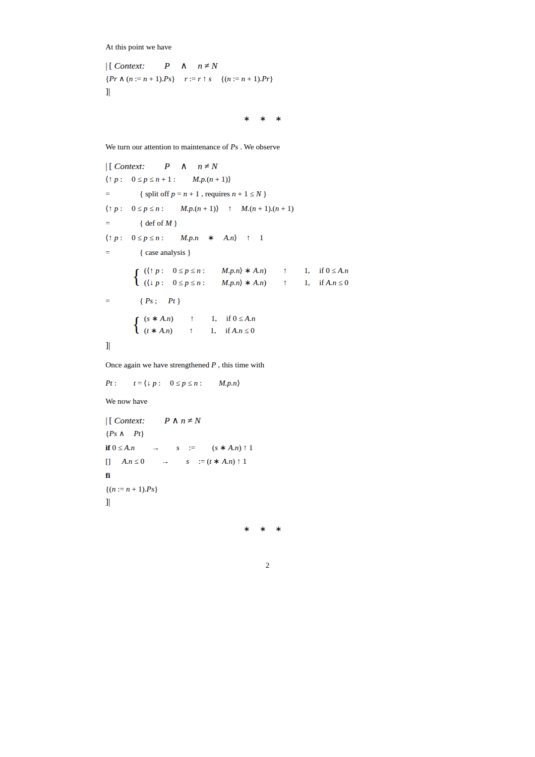At this point we have
| [ Context: P ∧ n ≠ N
{Pr ∧ (n := n + 1).Ps} r := r ↑ s {(n := n + 1).Pr}
]|
∗∗∗
We turn our attention to maintenance of Ps . We observe
| [ Context: P ∧ n ≠ N
⟨↑ p : 0 ≤ p ≤ n + 1 : M.p.(n + 1)⟩
= { split off p = n + 1 , requires n + 1 ≤ N }
⟨↑ p : 0 ≤ p ≤ n : M.p.(n + 1)⟩ ↑ M.(n + 1).(n + 1)
= { def of M }
⟨↑ p : 0 ≤ p ≤ n : M.p.n ∗ A.n⟩ ↑ 1
= { case analysis }
{ (⟨↑ p : 0 ≤ p ≤ n : M.p.n⟩ ∗ A.n) ↑ 1, if 0 ≤ A.n (⟨↓ p : 0 ≤ p ≤ n : M.p.n⟩ ∗ A.n) ↑ 1, if A.n ≤ 0
= { Ps ; Pt }
{ (s ∗ A.n) ↑ 1, if 0 ≤ A.n (t ∗ A.n) ↑ 1, if A.n ≤ 0
]|
Once again we have strengthened P , this time with
Pt : t = ⟨↓ p : 0 ≤ p ≤ n : M.p.n⟩
We now have
| [ Context: P ∧ n ≠ N
{Ps ∧ Pt}
if 0 ≤ A.n → s := (s ∗ A.n) ↑ 1
[] A.n ≤ 0 → s := (t ∗ A.n) ↑ 1
fi
{(n := n + 1).Ps}
]|
∗∗∗
2